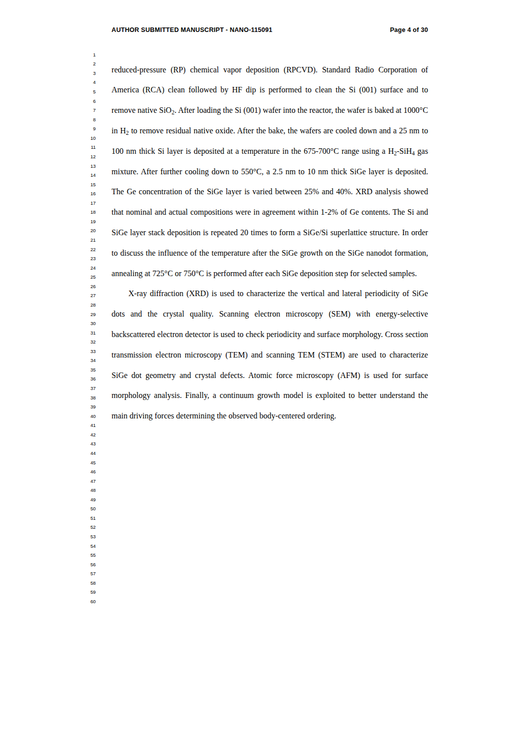AUTHOR SUBMITTED MANUSCRIPT - NANO-115091 Page 4 of 30
1
2
3
4
5
6
7
8
9
10
11
12
13
14
15
16
17
18
19
20
21
22
23
24
25
26
27
28
29
30
31
32
33
34
35
36
37
38
39
40
41
42
43
44
45
46
47
48
49
50
51
52
53
54
55
56
57
58
59
60
reduced-pressure (RP) chemical vapor deposition (RPCVD). Standard Radio Corporation of America (RCA) clean followed by HF dip is performed to clean the Si (001) surface and to remove native SiO2. After loading the Si (001) wafer into the reactor, the wafer is baked at 1000°C in H2 to remove residual native oxide. After the bake, the wafers are cooled down and a 25 nm to 100 nm thick Si layer is deposited at a temperature in the 675-700°C range using a H2-SiH4 gas mixture. After further cooling down to 550°C, a 2.5 nm to 10 nm thick SiGe layer is deposited. The Ge concentration of the SiGe layer is varied between 25% and 40%. XRD analysis showed that nominal and actual compositions were in agreement within 1-2% of Ge contents. The Si and SiGe layer stack deposition is repeated 20 times to form a SiGe/Si superlattice structure. In order to discuss the influence of the temperature after the SiGe growth on the SiGe nanodot formation, annealing at 725°C or 750°C is performed after each SiGe deposition step for selected samples.
X-ray diffraction (XRD) is used to characterize the vertical and lateral periodicity of SiGe dots and the crystal quality. Scanning electron microscopy (SEM) with energy-selective backscattered electron detector is used to check periodicity and surface morphology. Cross section transmission electron microscopy (TEM) and scanning TEM (STEM) are used to characterize SiGe dot geometry and crystal defects. Atomic force microscopy (AFM) is used for surface morphology analysis. Finally, a continuum growth model is exploited to better understand the main driving forces determining the observed body-centered ordering.